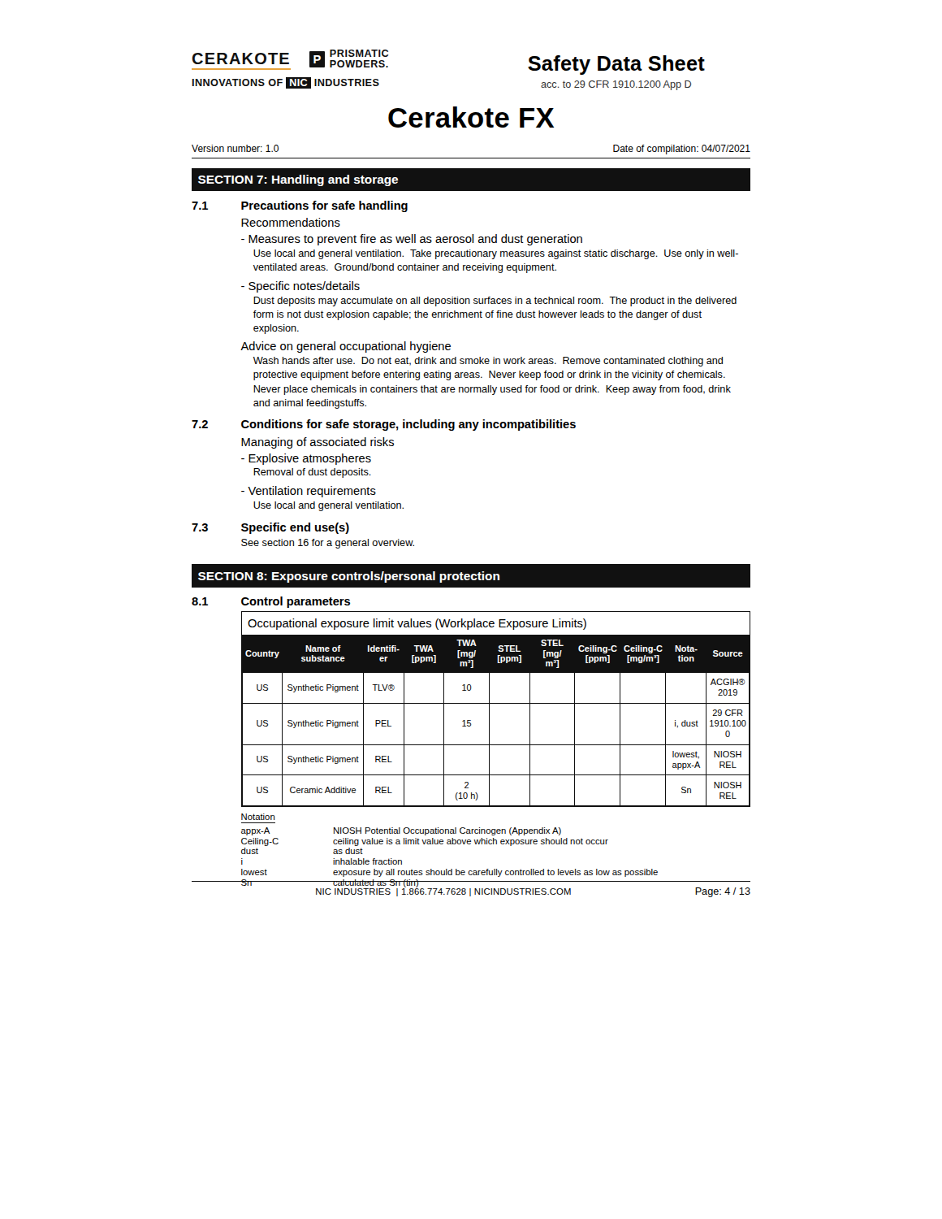CERAKOTE
P
PRISMATIC POWDERS.
INNOVATIONS OF NIC INDUSTRIES
Safety Data Sheet
acc. to 29 CFR 1910.1200 App D
Cerakote FX
Version number: 1.0
Date of compilation: 04/07/2021
SECTION 7: Handling and storage
7.1
Precautions for safe handling
Recommendations
- Measures to prevent fire as well as aerosol and dust generation
Use local and general ventilation. Take precautionary measures against static discharge. Use only in well-ventilated areas. Ground/bond container and receiving equipment.
- Specific notes/details
Dust deposits may accumulate on all deposition surfaces in a technical room. The product in the delivered form is not dust explosion capable; the enrichment of fine dust however leads to the danger of dust explosion.
Advice on general occupational hygiene
Wash hands after use. Do not eat, drink and smoke in work areas. Remove contaminated clothing and protective equipment before entering eating areas. Never keep food or drink in the vicinity of chemicals. Never place chemicals in containers that are normally used for food or drink. Keep away from food, drink and animal feedingstuffs.
7.2
Conditions for safe storage, including any incompatibilities
Managing of associated risks
- Explosive atmospheres
Removal of dust deposits.
- Ventilation requirements
Use local and general ventilation.
7.3
Specific end use(s)
See section 16 for a general overview.
SECTION 8: Exposure controls/personal protection
8.1
Control parameters
Occupational exposure limit values (Workplace Exposure Limits)
| Country | Name of substance | Identifi- er | TWA [ppm] | TWA [mg/ m³] | STEL [ppm] | STEL [mg/ m³] | Ceiling-C [ppm] | Ceiling-C [mg/m³] | Nota- tion | Source |
| --- | --- | --- | --- | --- | --- | --- | --- | --- | --- | --- |
| US | Synthetic Pigment | TLV® | | 10 | | | | | | ACGIH® 2019 |
| US | Synthetic Pigment | PEL | | 15 | | | | | i, dust | 29 CFR 1910.100 0 |
| US | Synthetic Pigment | REL | | | | | | | lowest, appx-A | NIOSH REL |
| US | Ceramic Additive | REL | | 2 (10 h) | | | | | Sn | NIOSH REL |
Notation
| appx-A | NIOSH Potential Occupational Carcinogen (Appendix A) |
| Ceiling-C | ceiling value is a limit value above which exposure should not occur |
| dust | as dust |
| i | inhalable fraction |
| lowest | exposure by all routes should be carefully controlled to levels as low as possible |
| Sn | calculated as Sn (tin) |
NIC INDUSTRIES | 1.866.774.7628 | NICINDUSTRIES.COM
Page: 4 / 13